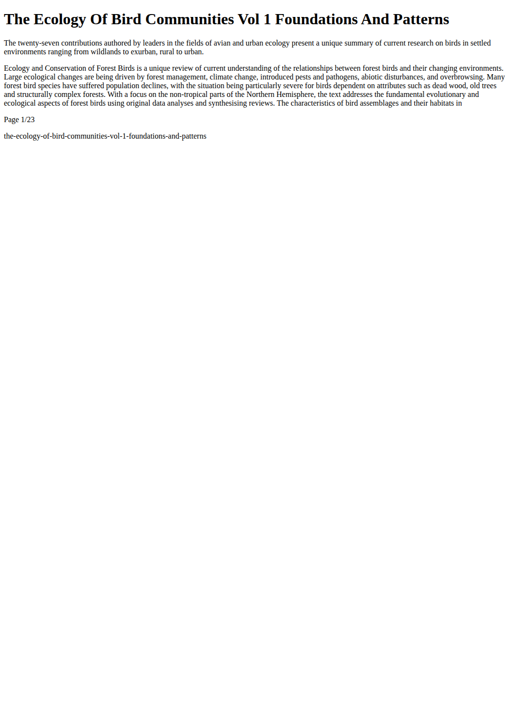The Ecology Of Bird Communities Vol 1 Foundations And Patterns
The twenty-seven contributions authored by leaders in the fields of avian and urban ecology present a unique summary of current research on birds in settled environments ranging from wildlands to exurban, rural to urban.
Ecology and Conservation of Forest Birds is a unique review of current understanding of the relationships between forest birds and their changing environments. Large ecological changes are being driven by forest management, climate change, introduced pests and pathogens, abiotic disturbances, and overbrowsing. Many forest bird species have suffered population declines, with the situation being particularly severe for birds dependent on attributes such as dead wood, old trees and structurally complex forests. With a focus on the non-tropical parts of the Northern Hemisphere, the text addresses the fundamental evolutionary and ecological aspects of forest birds using original data analyses and synthesising reviews. The characteristics of bird assemblages and their habitats in
Page 1/23
the-ecology-of-bird-communities-vol-1-foundations-and-patterns